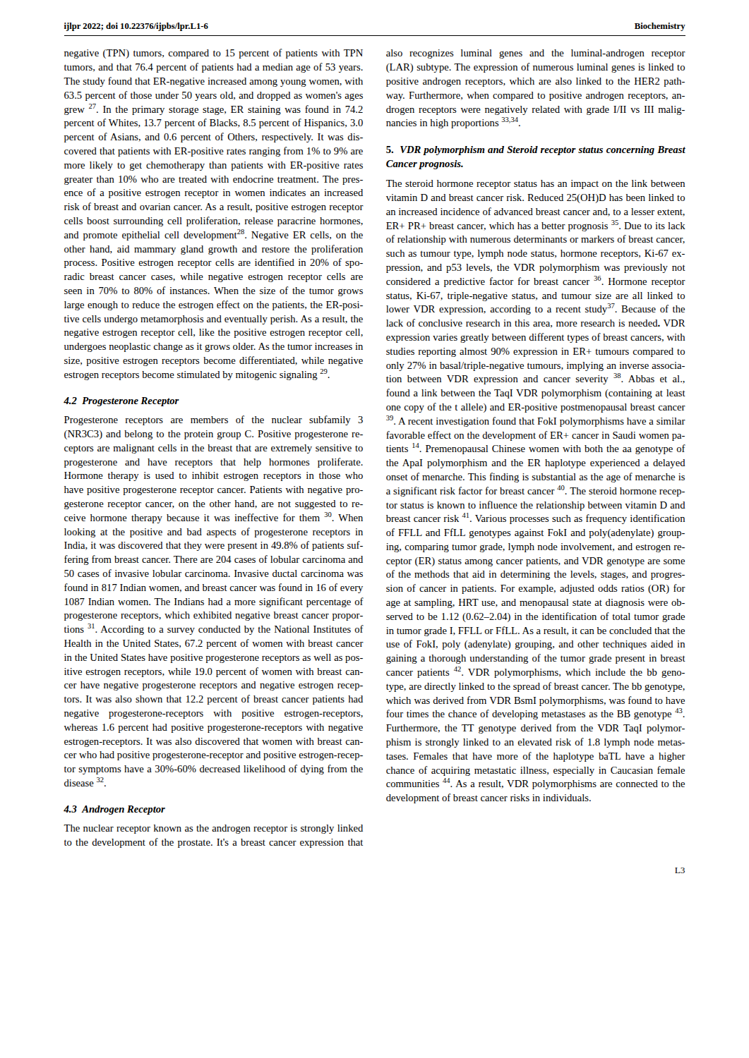ijlpr 2022; doi 10.22376/ijpbs/lpr.L1-6 Biochemistry
negative (TPN) tumors, compared to 15 percent of patients with TPN tumors, and that 76.4 percent of patients had a median age of 53 years. The study found that ER-negative increased among young women, with 63.5 percent of those under 50 years old, and dropped as women's ages grew 27. In the primary storage stage, ER staining was found in 74.2 percent of Whites, 13.7 percent of Blacks, 8.5 percent of Hispanics, 3.0 percent of Asians, and 0.6 percent of Others, respectively. It was discovered that patients with ER-positive rates ranging from 1% to 9% are more likely to get chemotherapy than patients with ER-positive rates greater than 10% who are treated with endocrine treatment. The presence of a positive estrogen receptor in women indicates an increased risk of breast and ovarian cancer. As a result, positive estrogen receptor cells boost surrounding cell proliferation, release paracrine hormones, and promote epithelial cell development28. Negative ER cells, on the other hand, aid mammary gland growth and restore the proliferation process. Positive estrogen receptor cells are identified in 20% of sporadic breast cancer cases, while negative estrogen receptor cells are seen in 70% to 80% of instances. When the size of the tumor grows large enough to reduce the estrogen effect on the patients, the ER-positive cells undergo metamorphosis and eventually perish. As a result, the negative estrogen receptor cell, like the positive estrogen receptor cell, undergoes neoplastic change as it grows older. As the tumor increases in size, positive estrogen receptors become differentiated, while negative estrogen receptors become stimulated by mitogenic signaling 29.
4.2 Progesterone Receptor
Progesterone receptors are members of the nuclear subfamily 3 (NR3C3) and belong to the protein group C. Positive progesterone receptors are malignant cells in the breast that are extremely sensitive to progesterone and have receptors that help hormones proliferate. Hormone therapy is used to inhibit estrogen receptors in those who have positive progesterone receptor cancer. Patients with negative progesterone receptor cancer, on the other hand, are not suggested to receive hormone therapy because it was ineffective for them 30. When looking at the positive and bad aspects of progesterone receptors in India, it was discovered that they were present in 49.8% of patients suffering from breast cancer. There are 204 cases of lobular carcinoma and 50 cases of invasive lobular carcinoma. Invasive ductal carcinoma was found in 817 Indian women, and breast cancer was found in 16 of every 1087 Indian women. The Indians had a more significant percentage of progesterone receptors, which exhibited negative breast cancer proportions 31. According to a survey conducted by the National Institutes of Health in the United States, 67.2 percent of women with breast cancer in the United States have positive progesterone receptors as well as positive estrogen receptors, while 19.0 percent of women with breast cancer have negative progesterone receptors and negative estrogen receptors. It was also shown that 12.2 percent of breast cancer patients had negative progesterone-receptors with positive estrogen-receptors, whereas 1.6 percent had positive progesterone-receptors with negative estrogen-receptors. It was also discovered that women with breast cancer who had positive progesterone-receptor and positive estrogen-receptor symptoms have a 30%-60% decreased likelihood of dying from the disease 32.
4.3 Androgen Receptor
The nuclear receptor known as the androgen receptor is strongly linked to the development of the prostate. It's a breast cancer expression that also recognizes luminal genes and the luminal-androgen receptor (LAR) subtype. The expression of numerous luminal genes is linked to positive androgen receptors, which are also linked to the HER2 pathway. Furthermore, when compared to positive androgen receptors, androgen receptors were negatively related with grade I/II vs III malignancies in high proportions 33,34.
5. VDR polymorphism and Steroid receptor status concerning Breast Cancer prognosis.
The steroid hormone receptor status has an impact on the link between vitamin D and breast cancer risk. Reduced 25(OH)D has been linked to an increased incidence of advanced breast cancer and, to a lesser extent, ER+ PR+ breast cancer, which has a better prognosis 35. Due to its lack of relationship with numerous determinants or markers of breast cancer, such as tumour type, lymph node status, hormone receptors, Ki-67 expression, and p53 levels, the VDR polymorphism was previously not considered a predictive factor for breast cancer 36. Hormone receptor status, Ki-67, triple-negative status, and tumour size are all linked to lower VDR expression, according to a recent study37. Because of the lack of conclusive research in this area, more research is needed. VDR expression varies greatly between different types of breast cancers, with studies reporting almost 90% expression in ER+ tumours compared to only 27% in basal/triple-negative tumours, implying an inverse association between VDR expression and cancer severity 38. Abbas et al., found a link between the TaqI VDR polymorphism (containing at least one copy of the t allele) and ER-positive postmenopausal breast cancer 39. A recent investigation found that FokI polymorphisms have a similar favorable effect on the development of ER+ cancer in Saudi women patients 14. Premenopausal Chinese women with both the aa genotype of the ApaI polymorphism and the ER haplotype experienced a delayed onset of menarche. This finding is substantial as the age of menarche is a significant risk factor for breast cancer 40. The steroid hormone receptor status is known to influence the relationship between vitamin D and breast cancer risk 41. Various processes such as frequency identification of FFLL and FfLL genotypes against FokI and poly(adenylate) grouping, comparing tumor grade, lymph node involvement, and estrogen receptor (ER) status among cancer patients, and VDR genotype are some of the methods that aid in determining the levels, stages, and progression of cancer in patients. For example, adjusted odds ratios (OR) for age at sampling, HRT use, and menopausal state at diagnosis were observed to be 1.12 (0.62–2.04) in the identification of total tumor grade in tumor grade I, FFLL or FfLL. As a result, it can be concluded that the use of FokI, poly (adenylate) grouping, and other techniques aided in gaining a thorough understanding of the tumor grade present in breast cancer patients 42. VDR polymorphisms, which include the bb genotype, are directly linked to the spread of breast cancer. The bb genotype, which was derived from VDR BsmI polymorphisms, was found to have four times the chance of developing metastases as the BB genotype 43. Furthermore, the TT genotype derived from the VDR TaqI polymorphism is strongly linked to an elevated risk of 1.8 lymph node metastases. Females that have more of the haplotype baTL have a higher chance of acquiring metastatic illness, especially in Caucasian female communities 44. As a result, VDR polymorphisms are connected to the development of breast cancer risks in individuals.
L3